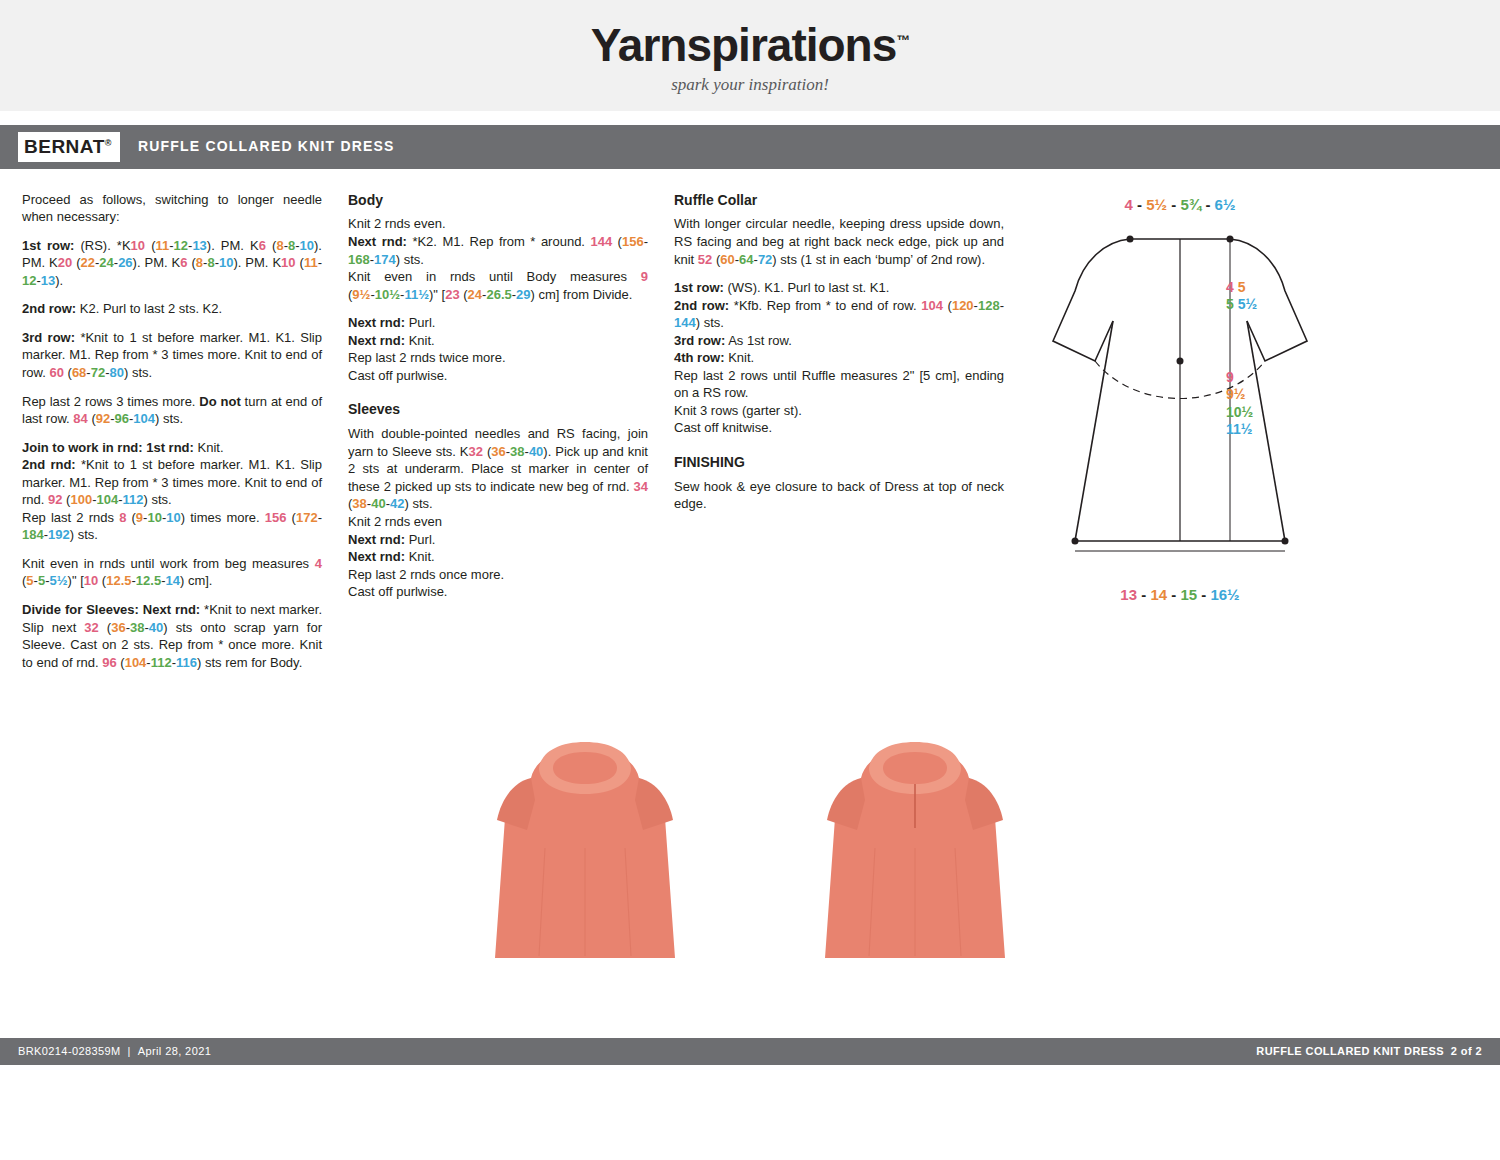Yarnspirations™
spark your inspiration!
BERNAT® RUFFLE COLLARED KNIT DRESS
Proceed as follows, switching to longer needle when necessary:
1st row: (RS). *K10 (11-12-13). PM. K6 (8-8-10). PM. K20 (22-24-26). PM. K6 (8-8-10). PM. K10 (11-12-13).
2nd row: K2. Purl to last 2 sts. K2.
3rd row: *Knit to 1 st before marker. M1. K1. Slip marker. M1. Rep from * 3 times more. Knit to end of row. 60 (68-72-80) sts.
Rep last 2 rows 3 times more. Do not turn at end of last row. 84 (92-96-104) sts.
Join to work in rnd: 1st rnd: Knit.
2nd rnd: *Knit to 1 st before marker. M1. K1. Slip marker. M1. Rep from * 3 times more. Knit to end of rnd. 92 (100-104-112) sts.
Rep last 2 rnds 8 (9-10-10) times more. 156 (172-184-192) sts.
Knit even in rnds until work from beg measures 4 (5-5-5½)" [10 (12.5-12.5-14) cm].
Divide for Sleeves: Next rnd: *Knit to next marker. Slip next 32 (36-38-40) sts onto scrap yarn for Sleeve. Cast on 2 sts. Rep from * once more. Knit to end of rnd. 96 (104-112-116) sts rem for Body.
Body
Knit 2 rnds even.
Next rnd: *K2. M1. Rep from * around. 144 (156-168-174) sts.
Knit even in rnds until Body measures 9 (9½-10½-11½)" [23 (24-26.5-29) cm] from Divide.
Next rnd: Purl.
Next rnd: Knit.
Rep last 2 rnds twice more.
Cast off purlwise.
Sleeves
With double-pointed needles and RS facing, join yarn to Sleeve sts. K32 (36-38-40). Pick up and knit 2 sts at underarm. Place st marker in center of these 2 picked up sts to indicate new beg of rnd. 34 (38-40-42) sts.
Knit 2 rnds even
Next rnd: Purl.
Next rnd: Knit.
Rep last 2 rnds once more.
Cast off purlwise.
Ruffle Collar
With longer circular needle, keeping dress upside down, RS facing and beg at right back neck edge, pick up and knit 52 (60-64-72) sts (1 st in each ‘bump’ of 2nd row).
1st row: (WS). K1. Purl to last st. K1.
2nd row: *Kfb. Rep from * to end of row. 104 (120-128-144) sts.
3rd row: As 1st row.
4th row: Knit.
Rep last 2 rows until Ruffle measures 2" [5 cm], ending on a RS row.
Knit 3 rows (garter st).
Cast off knitwise.
FINISHING
Sew hook & eye closure to back of Dress at top of neck edge.
4 - 5½ - 5¾ - 6½
4 5
5 5½
9
9½
10½
11½
13 - 14 - 15 - 16½
BRK0214-028359M | April 28, 2021
RUFFLE COLLARED KNIT DRESS 2 of 2